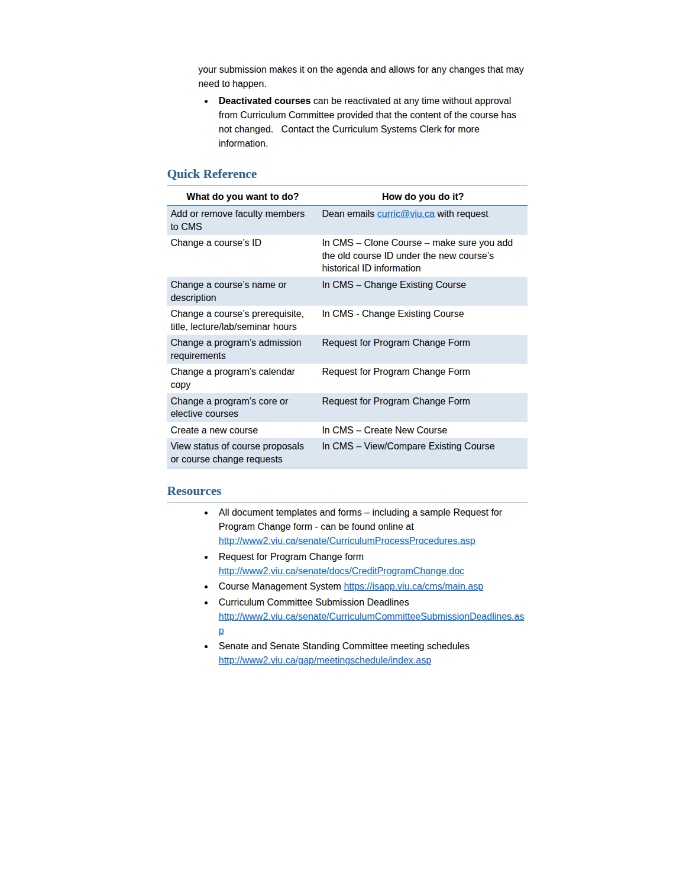your submission makes it on the agenda and allows for any changes that may need to happen.
Deactivated courses can be reactivated at any time without approval from Curriculum Committee provided that the content of the course has not changed. Contact the Curriculum Systems Clerk for more information.
Quick Reference
| What do you want to do? | How do you do it? |
| --- | --- |
| Add or remove faculty members to CMS | Dean emails curric@viu.ca with request |
| Change a course’s ID | In CMS – Clone Course – make sure you add the old course ID under the new course’s historical ID information |
| Change a course’s name or description | In CMS – Change Existing Course |
| Change a course’s prerequisite, title, lecture/lab/seminar hours | In CMS - Change Existing Course |
| Change a program’s admission requirements | Request for Program Change Form |
| Change a program’s calendar copy | Request for Program Change Form |
| Change a program’s core or elective courses | Request for Program Change Form |
| Create a new course | In CMS – Create New Course |
| View status of course proposals or course change requests | In CMS – View/Compare Existing Course |
Resources
All document templates and forms – including a sample Request for Program Change form - can be found online at
http://www2.viu.ca/senate/CurriculumProcessProcedures.asp
Request for Program Change form
http://www2.viu.ca/senate/docs/CreditProgramChange.doc
Course Management System https://isapp.viu.ca/cms/main.asp
Curriculum Committee Submission Deadlines
http://www2.viu.ca/senate/CurriculumCommitteeSubmissionDeadlines.asp
Senate and Senate Standing Committee meeting schedules
http://www2.viu.ca/gap/meetingschedule/index.asp